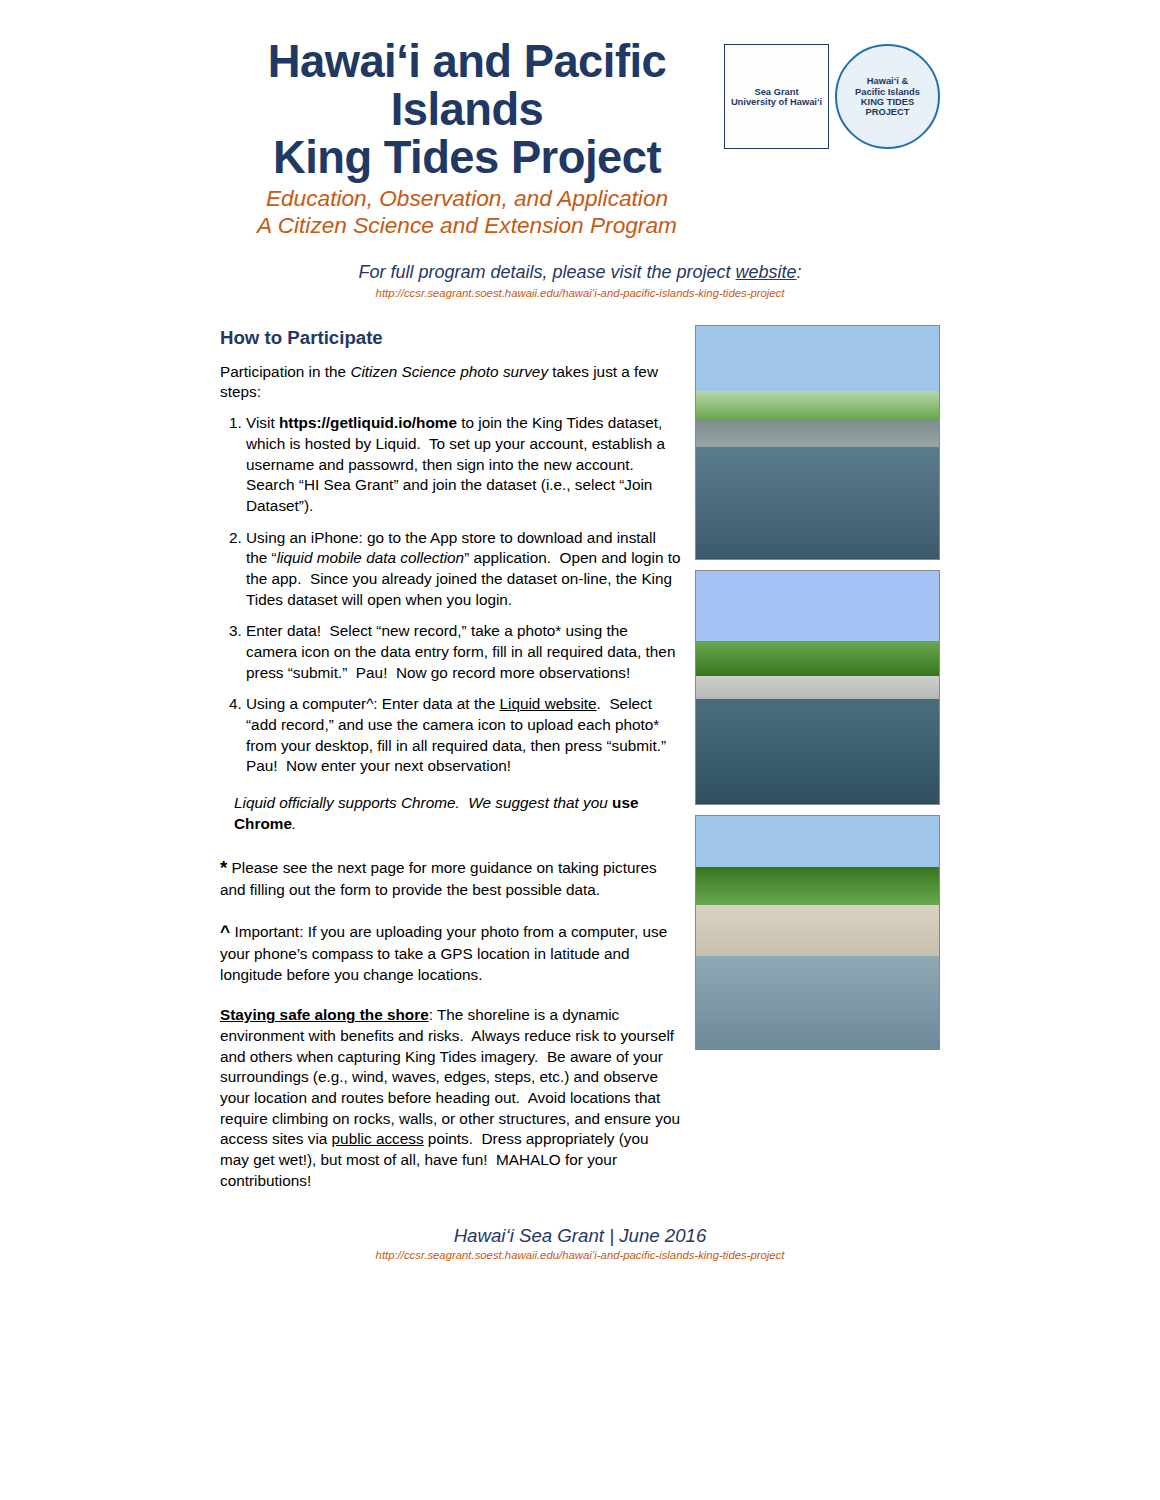Hawaiʻi and Pacific Islands
King Tides Project
Education, Observation, and Application
A Citizen Science and Extension Program
Sea Grant
University of Hawaiʻi
Hawaiʻi &
Pacific Islands
KING TIDES
PROJECT
For full program details, please visit the project website:
http://ccsr.seagrant.soest.hawaii.edu/hawaiʻi-and-pacific-islands-king-tides-project
How to Participate
Participation in the Citizen Science photo survey takes just a few steps:
Visit https://getliquid.io/home to join the King Tides dataset, which is hosted by Liquid. To set up your account, establish a username and passowrd, then sign into the new account. Search “HI Sea Grant” and join the dataset (i.e., select “Join Dataset”).
Using an iPhone: go to the App store to download and install the “liquid mobile data collection” application. Open and login to the app. Since you already joined the dataset on-line, the King Tides dataset will open when you login.
Enter data! Select “new record,” take a photo* using the camera icon on the data entry form, fill in all required data, then press “submit.” Pau! Now go record more observations!
Using a computer^: Enter data at the Liquid website. Select “add record,” and use the camera icon to upload each photo* from your desktop, fill in all required data, then press “submit.” Pau! Now enter your next observation!
Liquid officially supports Chrome. We suggest that you use Chrome.
* Please see the next page for more guidance on taking pictures and filling out the form to provide the best possible data.
^ Important: If you are uploading your photo from a computer, use your phone’s compass to take a GPS location in latitude and longitude before you change locations.
Staying safe along the shore: The shoreline is a dynamic environment with benefits and risks. Always reduce risk to yourself and others when capturing King Tides imagery. Be aware of your surroundings (e.g., wind, waves, edges, steps, etc.) and observe your location and routes before heading out. Avoid locations that require climbing on rocks, walls, or other structures, and ensure you access sites via public access points. Dress appropriately (you may get wet!), but most of all, have fun! MAHALO for your contributions!
Flooded shoreline with kayaks and city skyline
Canal wall with high water and trees
Beachgoers along flooded shoreline
Hawaiʻi Sea Grant | June 2016
http://ccsr.seagrant.soest.hawaii.edu/hawaiʻi-and-pacific-islands-king-tides-project